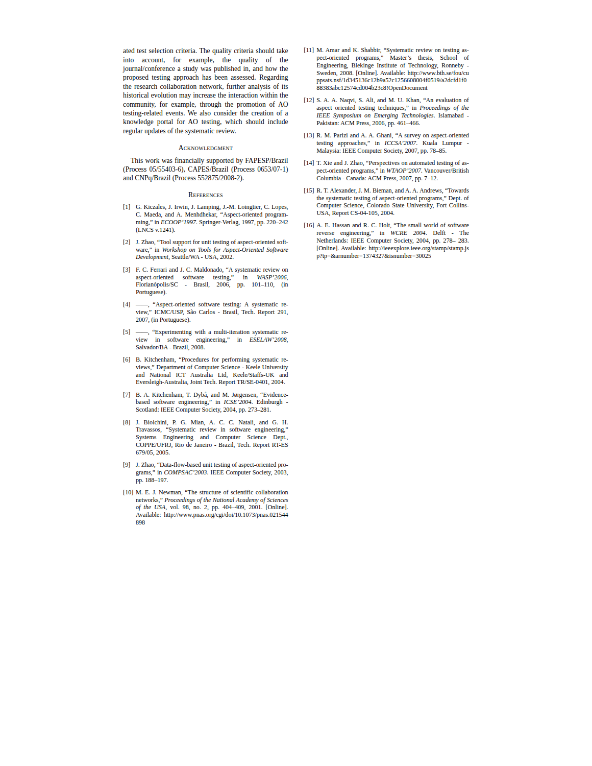ated test selection criteria. The quality criteria should take into account, for example, the quality of the journal/conference a study was published in, and how the proposed testing approach has been assessed. Regarding the research collaboration network, further analysis of its historical evolution may increase the interaction within the community, for example, through the promotion of AO testing-related events. We also consider the creation of a knowledge portal for AO testing, which should include regular updates of the systematic review.
Acknowledgment
This work was financially supported by FAPESP/Brazil (Process 05/55403-6), CAPES/Brazil (Process 0653/07-1) and CNPq/Brazil (Process 552875/2008-2).
References
[1] G. Kiczales, J. Irwin, J. Lamping, J.-M. Loingtier, C. Lopes, C. Maeda, and A. Menhdhekar, “Aspect-oriented programming,” in ECOOP’1997. Springer-Verlag, 1997, pp. 220–242 (LNCS v.1241).
[2] J. Zhao, “Tool support for unit testing of aspect-oriented software,” in Workshop on Tools for Aspect-Oriented Software Development, Seattle/WA - USA, 2002.
[3] F. C. Ferrari and J. C. Maldonado, “A systematic review on aspect-oriented software testing,” in WASP’2006, Florianópolis/SC - Brasil, 2006, pp. 101–110, (in Portuguese).
[4]——, “Aspect-oriented software testing: A systematic review,” ICMC/USP, São Carlos - Brasil, Tech. Report 291, 2007, (in Portuguese).
[5]——, “Experimenting with a multi-iteration systematic review in software engineering,” in ESELAW’2008, Salvador/BA - Brazil, 2008.
[6] B. Kitchenham, “Procedures for performing systematic reviews,” Department of Computer Science - Keele University and National ICT Australia Ltd, Keele/Staffs-UK and Eversleigh-Australia, Joint Tech. Report TR/SE-0401, 2004.
[7] B. A. Kitchenham, T. Dybå, and M. Jørgensen, “Evidence-based software engineering,” in ICSE’2004. Edinburgh - Scotland: IEEE Computer Society, 2004, pp. 273–281.
[8] J. Biolchini, P. G. Mian, A. C. C. Natali, and G. H. Travassos, “Systematic review in software engineering,” Systems Engineering and Computer Science Dept., COPPE/UFRJ, Rio de Janeiro - Brazil, Tech. Report RT-ES 679/05, 2005.
[9] J. Zhao, “Data-flow-based unit testing of aspect-oriented programs,” in COMPSAC’2003. IEEE Computer Society, 2003, pp. 188–197.
[10] M. E. J. Newman, “The structure of scientific collaboration networks,” Proceedings of the National Academy of Sciences of the USA, vol. 98, no. 2, pp. 404–409, 2001. [Online]. Available: http://www.pnas.org/cgi/doi/10.1073/pnas.021544898
[11] M. Amar and K. Shabbir, “Systematic review on testing aspect-oriented programs,” Master’s thesis, School of Engineering, Blekinge Institute of Technology, Ronneby - Sweden, 2008. [Online]. Available: http://www.bth.se/fou/cuppsats.nsf/1d345136c12b9a52c1256608004f0519/a2dcfd1f088383abc12574cd004b23c8!OpenDocument
[12] S. A. A. Naqvi, S. Ali, and M. U. Khan, “An evaluation of aspect oriented testing techniques,” in Proceedings of the IEEE Symposium on Emerging Technologies. Islamabad - Pakistan: ACM Press, 2006, pp. 461–466.
[13] R. M. Parizi and A. A. Ghani, “A survey on aspect-oriented testing approaches,” in ICCSA’2007. Kuala Lumpur - Malaysia: IEEE Computer Society, 2007, pp. 78–85.
[14] T. Xie and J. Zhao, “Perspectives on automated testing of aspect-oriented programs,” in WTAOP’2007. Vancouver/British Columbia - Canada: ACM Press, 2007, pp. 7–12.
[15] R. T. Alexander, J. M. Bieman, and A. A. Andrews, “Towards the systematic testing of aspect-oriented programs,” Dept. of Computer Science, Colorado State University, Fort Collins-USA, Report CS-04-105, 2004.
[16] A. E. Hassan and R. C. Holt, “The small world of software reverse engineering,” in WCRE 2004. Delft - The Netherlands: IEEE Computer Society, 2004, pp. 278– 283. [Online]. Available: http://ieeexplore.ieee.org/stamp/stamp.jsp?tp=&arnumber=1374327&isnumber=30025